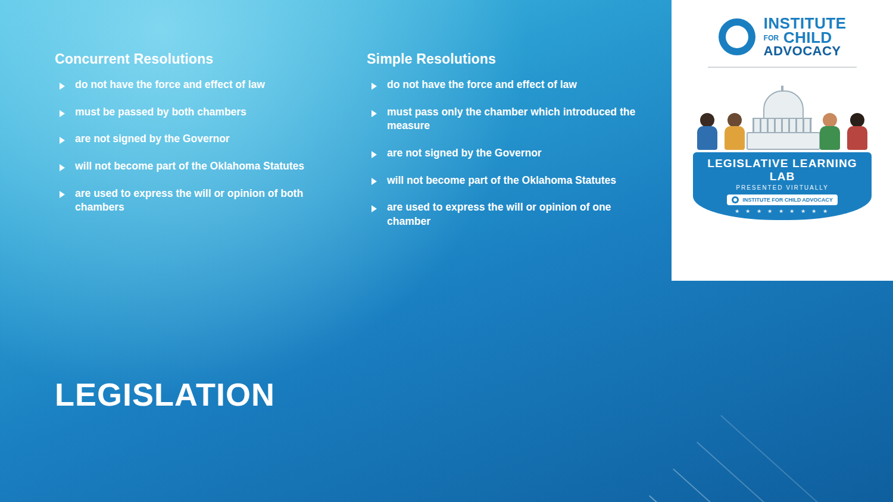INSTITUTE
FOR CHILD
ADVOCACY
LEGISLATIVE LEARNING LAB
PRESENTED VIRTUALLY
INSTITUTE FOR CHILD ADVOCACY
★ ★ ★ ★ ★ ★ ★ ★ ★
Concurrent Resolutions
do not have the force and effect of law
must be passed by both chambers
are not signed by the Governor
will not become part of the Oklahoma Statutes
are used to express the will or opinion of both chambers
Simple Resolutions
do not have the force and effect of law
must pass only the chamber which introduced the measure
are not signed by the Governor
will not become part of the Oklahoma Statutes
are used to express the will or opinion of one chamber
Legislation